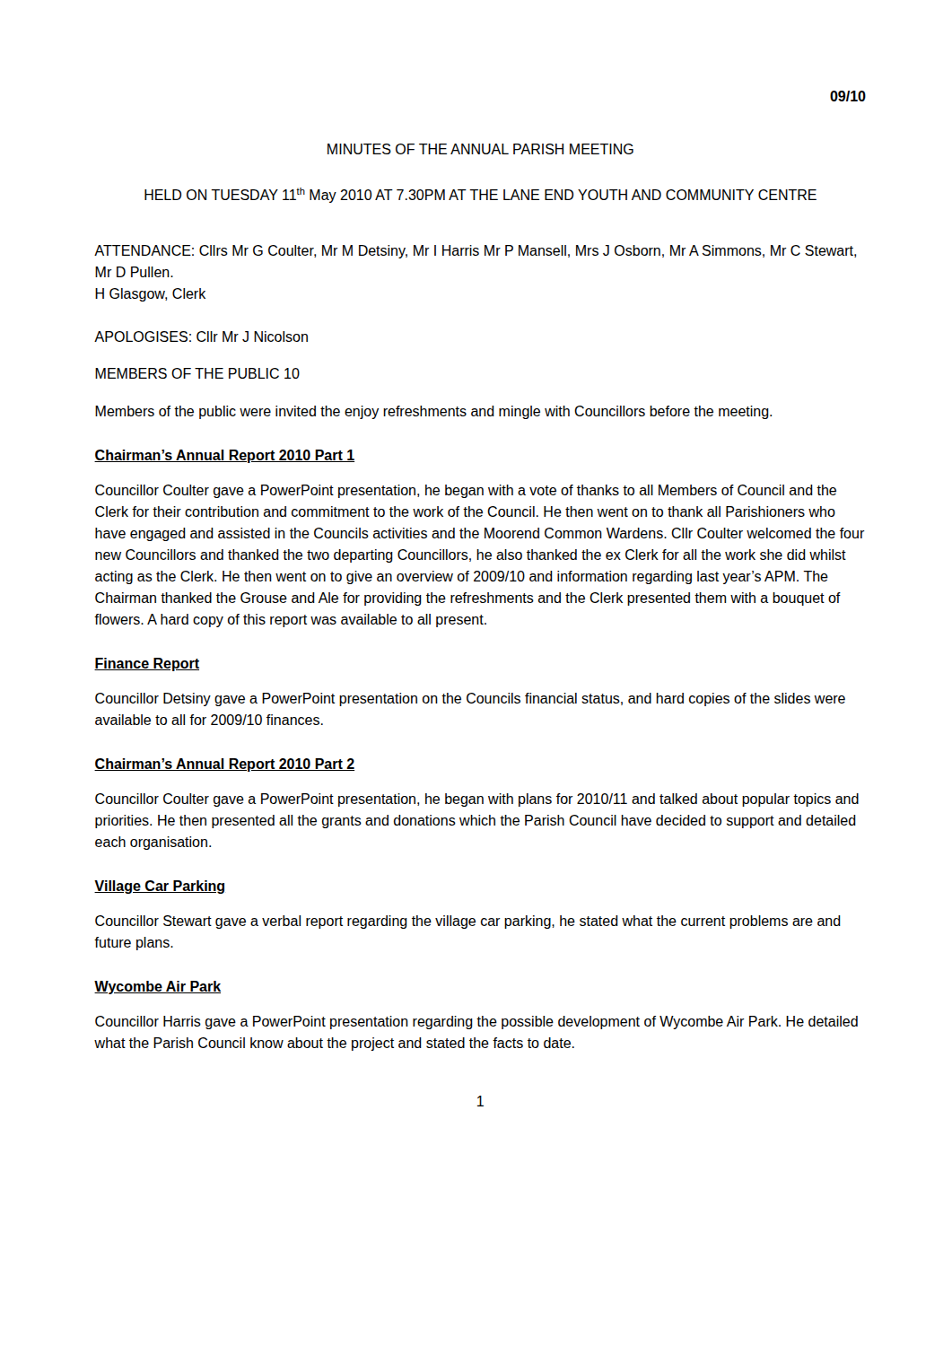09/10
MINUTES OF THE ANNUAL PARISH MEETING
HELD ON TUESDAY 11th May 2010 AT 7.30PM AT THE LANE END YOUTH AND COMMUNITY CENTRE
ATTENDANCE: Cllrs Mr G Coulter, Mr M Detsiny, Mr I Harris Mr P Mansell, Mrs J Osborn, Mr A Simmons, Mr C Stewart, Mr D Pullen.
H Glasgow, Clerk
APOLOGISES: Cllr Mr J Nicolson
MEMBERS OF THE PUBLIC 10
Members of the public were invited the enjoy refreshments and mingle with Councillors before the meeting.
Chairman’s Annual Report 2010 Part 1
Councillor Coulter gave a PowerPoint presentation, he began with a vote of thanks to all Members of Council and the Clerk for their contribution and commitment to the work of the Council. He then went on to thank all Parishioners who have engaged and assisted in the Councils activities and the Moorend Common Wardens. Cllr Coulter welcomed the four new Councillors and thanked the two departing Councillors, he also thanked the ex Clerk for all the work she did whilst acting as the Clerk. He then went on to give an overview of 2009/10 and information regarding last year’s APM. The Chairman thanked the Grouse and Ale for providing the refreshments and the Clerk presented them with a bouquet of flowers. A hard copy of this report was available to all present.
Finance Report
Councillor Detsiny gave a PowerPoint presentation on the Councils financial status, and hard copies of the slides were available to all for 2009/10 finances.
Chairman’s Annual Report 2010 Part 2
Councillor Coulter gave a PowerPoint presentation, he began with plans for 2010/11 and talked about popular topics and priorities. He then presented all the grants and donations which the Parish Council have decided to support and detailed each organisation.
Village Car Parking
Councillor Stewart gave a verbal report regarding the village car parking, he stated what the current problems are and future plans.
Wycombe Air Park
Councillor Harris gave a PowerPoint presentation regarding the possible development of Wycombe Air Park. He detailed what the Parish Council know about the project and stated the facts to date.
1